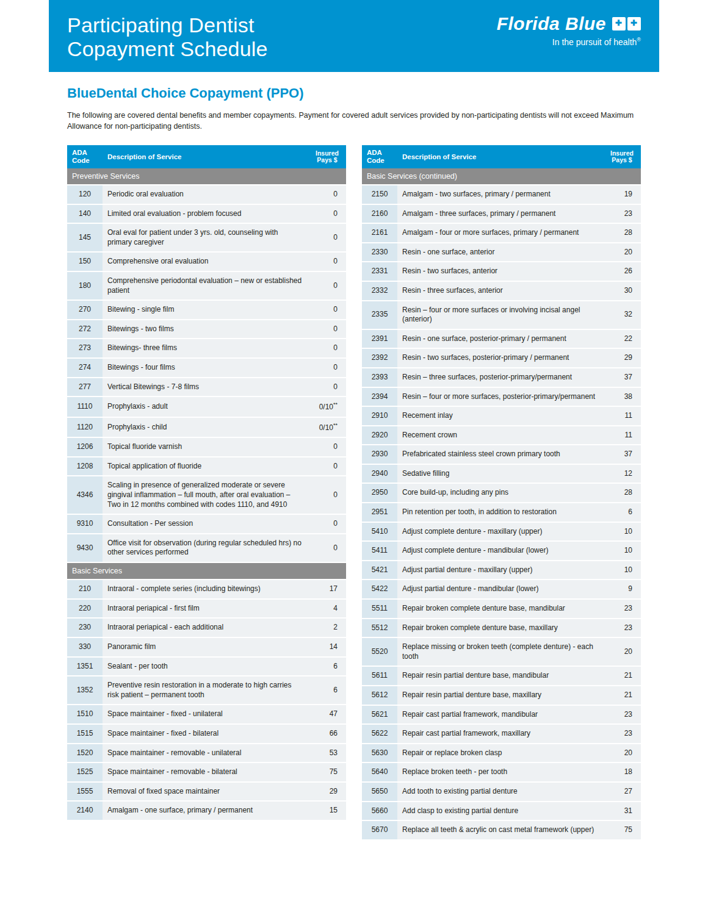Participating Dentist
Copayment Schedule
Florida Blue ✚✚
In the pursuit of health®
BlueDental Choice Copayment (PPO)
The following are covered dental benefits and member copayments. Payment for covered adult services provided by non-participating dentists will not exceed Maximum Allowance for non-participating dentists.
| ADA Code | Description of Service | Insured Pays $ |
| --- | --- | --- |
| Preventive Services |
| 120 | Periodic oral evaluation | 0 |
| 140 | Limited oral evaluation - problem focused | 0 |
| 145 | Oral eval for patient under 3 yrs. old, counseling with primary caregiver | 0 |
| 150 | Comprehensive oral evaluation | 0 |
| 180 | Comprehensive periodontal evaluation – new or established patient | 0 |
| 270 | Bitewing - single film | 0 |
| 272 | Bitewings - two films | 0 |
| 273 | Bitewings- three films | 0 |
| 274 | Bitewings - four films | 0 |
| 277 | Vertical Bitewings - 7-8 films | 0 |
| 1110 | Prophylaxis - adult | 0/10 ** |
| 1120 | Prophylaxis - child | 0/10 ** |
| 1206 | Topical fluoride varnish | 0 |
| 1208 | Topical application of fluoride | 0 |
| 4346 | Scaling in presence of generalized moderate or severe gingival inflammation – full mouth, after oral evaluation – Two in 12 months combined with codes 1110, and 4910 | 0 |
| 9310 | Consultation - Per session | 0 |
| 9430 | Office visit for observation (during regular scheduled hrs) no other services performed | 0 |
| Basic Services |
| 210 | Intraoral - complete series (including bitewings) | 17 |
| 220 | Intraoral periapical - first film | 4 |
| 230 | Intraoral periapical - each additional | 2 |
| 330 | Panoramic film | 14 |
| 1351 | Sealant - per tooth | 6 |
| 1352 | Preventive resin restoration in a moderate to high carries risk patient – permanent tooth | 6 |
| 1510 | Space maintainer - fixed - unilateral | 47 |
| 1515 | Space maintainer - fixed - bilateral | 66 |
| 1520 | Space maintainer - removable - unilateral | 53 |
| 1525 | Space maintainer - removable - bilateral | 75 |
| 1555 | Removal of fixed space maintainer | 29 |
| 2140 | Amalgam - one surface, primary / permanent | 15 |
| ADA Code | Description of Service | Insured Pays $ |
| --- | --- | --- |
| Basic Services (continued) |
| 2150 | Amalgam - two surfaces, primary / permanent | 19 |
| 2160 | Amalgam - three surfaces, primary / permanent | 23 |
| 2161 | Amalgam - four or more surfaces, primary / permanent | 28 |
| 2330 | Resin - one surface, anterior | 20 |
| 2331 | Resin - two surfaces, anterior | 26 |
| 2332 | Resin - three surfaces, anterior | 30 |
| 2335 | Resin – four or more surfaces or involving incisal angel (anterior) | 32 |
| 2391 | Resin - one surface, posterior-primary / permanent | 22 |
| 2392 | Resin - two surfaces, posterior-primary / permanent | 29 |
| 2393 | Resin – three surfaces, posterior-primary/permanent | 37 |
| 2394 | Resin – four or more surfaces, posterior-primary/permanent | 38 |
| 2910 | Recement inlay | 11 |
| 2920 | Recement crown | 11 |
| 2930 | Prefabricated stainless steel crown primary tooth | 37 |
| 2940 | Sedative filling | 12 |
| 2950 | Core build-up, including any pins | 28 |
| 2951 | Pin retention per tooth, in addition to restoration | 6 |
| 5410 | Adjust complete denture - maxillary (upper) | 10 |
| 5411 | Adjust complete denture - mandibular (lower) | 10 |
| 5421 | Adjust partial denture - maxillary (upper) | 10 |
| 5422 | Adjust partial denture - mandibular (lower) | 9 |
| 5511 | Repair broken complete denture base, mandibular | 23 |
| 5512 | Repair broken complete denture base, maxillary | 23 |
| 5520 | Replace missing or broken teeth (complete denture) - each tooth | 20 |
| 5611 | Repair resin partial denture base, mandibular | 21 |
| 5612 | Repair resin partial denture base, maxillary | 21 |
| 5621 | Repair cast partial framework, mandibular | 23 |
| 5622 | Repair cast partial framework, maxillary | 23 |
| 5630 | Repair or replace broken clasp | 20 |
| 5640 | Replace broken teeth - per tooth | 18 |
| 5650 | Add tooth to existing partial denture | 27 |
| 5660 | Add clasp to existing partial denture | 31 |
| 5670 | Replace all teeth & acrylic on cast metal framework (upper) | 75 |